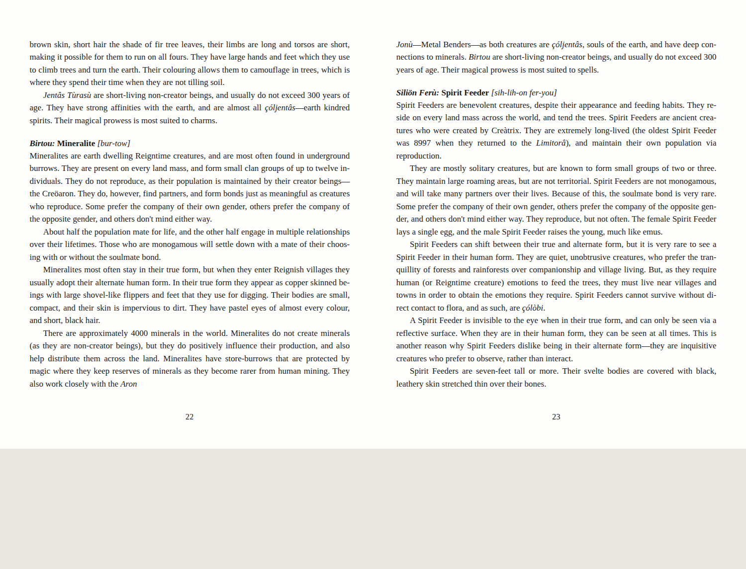brown skin, short hair the shade of fir tree leaves, their limbs are long and torsos are short, making it possible for them to run on all fours. They have large hands and feet which they use to climb trees and turn the earth. Their colouring allows them to camouflage in trees, which is where they spend their time when they are not tilling soil.
Jentâs Tùrasù are short-living non-creator beings, and usually do not exceed 300 years of age. They have strong affinities with the earth, and are almost all çóljentâs—earth kindred spirits. Their magical prowess is most suited to charms.
Birtou: Mineralite [bur-tow]
Mineralites are earth dwelling Reigntime creatures, and are most often found in underground burrows. They are present on every land mass, and form small clan groups of up to twelve individuals. They do not reproduce, as their population is maintained by their creator beings—the Creöaron. They do, however, find partners, and form bonds just as meaningful as creatures who reproduce. Some prefer the company of their own gender, others prefer the company of the opposite gender, and others don't mind either way.
About half the population mate for life, and the other half engage in multiple relationships over their lifetimes. Those who are monogamous will settle down with a mate of their choosing with or without the soulmate bond.
Mineralites most often stay in their true form, but when they enter Reignish villages they usually adopt their alternate human form. In their true form they appear as copper skinned beings with large shovel-like flippers and feet that they use for digging. Their bodies are small, compact, and their skin is impervious to dirt. They have pastel eyes of almost every colour, and short, black hair.
There are approximately 4000 minerals in the world. Mineralites do not create minerals (as they are non-creator beings), but they do positively influence their production, and also help distribute them across the land. Mineralites have store-burrows that are protected by magic where they keep reserves of minerals as they become rarer from human mining. They also work closely with the Aron
22
Jonù—Metal Benders—as both creatures are çóljentâs, souls of the earth, and have deep connections to minerals. Birtou are short-living non-creator beings, and usually do not exceed 300 years of age. Their magical prowess is most suited to spells.
Siliön Ferù: Spirit Feeder [sih-lih-on fer-you]
Spirit Feeders are benevolent creatures, despite their appearance and feeding habits. They reside on every land mass across the world, and tend the trees. Spirit Feeders are ancient creatures who were created by Creàtrix. They are extremely long-lived (the oldest Spirit Feeder was 8997 when they returned to the Limitorâ), and maintain their own population via reproduction.
They are mostly solitary creatures, but are known to form small groups of two or three. They maintain large roaming areas, but are not territorial. Spirit Feeders are not monogamous, and will take many partners over their lives. Because of this, the soulmate bond is very rare. Some prefer the company of their own gender, others prefer the company of the opposite gender, and others don't mind either way. They reproduce, but not often. The female Spirit Feeder lays a single egg, and the male Spirit Feeder raises the young, much like emus.
Spirit Feeders can shift between their true and alternate form, but it is very rare to see a Spirit Feeder in their human form. They are quiet, unobtrusive creatures, who prefer the tranquillity of forests and rainforests over companionship and village living. But, as they require human (or Reigntime creature) emotions to feed the trees, they must live near villages and towns in order to obtain the emotions they require. Spirit Feeders cannot survive without direct contact to flora, and as such, are çólòbi.
A Spirit Feeder is invisible to the eye when in their true form, and can only be seen via a reflective surface. When they are in their human form, they can be seen at all times. This is another reason why Spirit Feeders dislike being in their alternate form—they are inquisitive creatures who prefer to observe, rather than interact.
Spirit Feeders are seven-feet tall or more. Their svelte bodies are covered with black, leathery skin stretched thin over their bones.
23